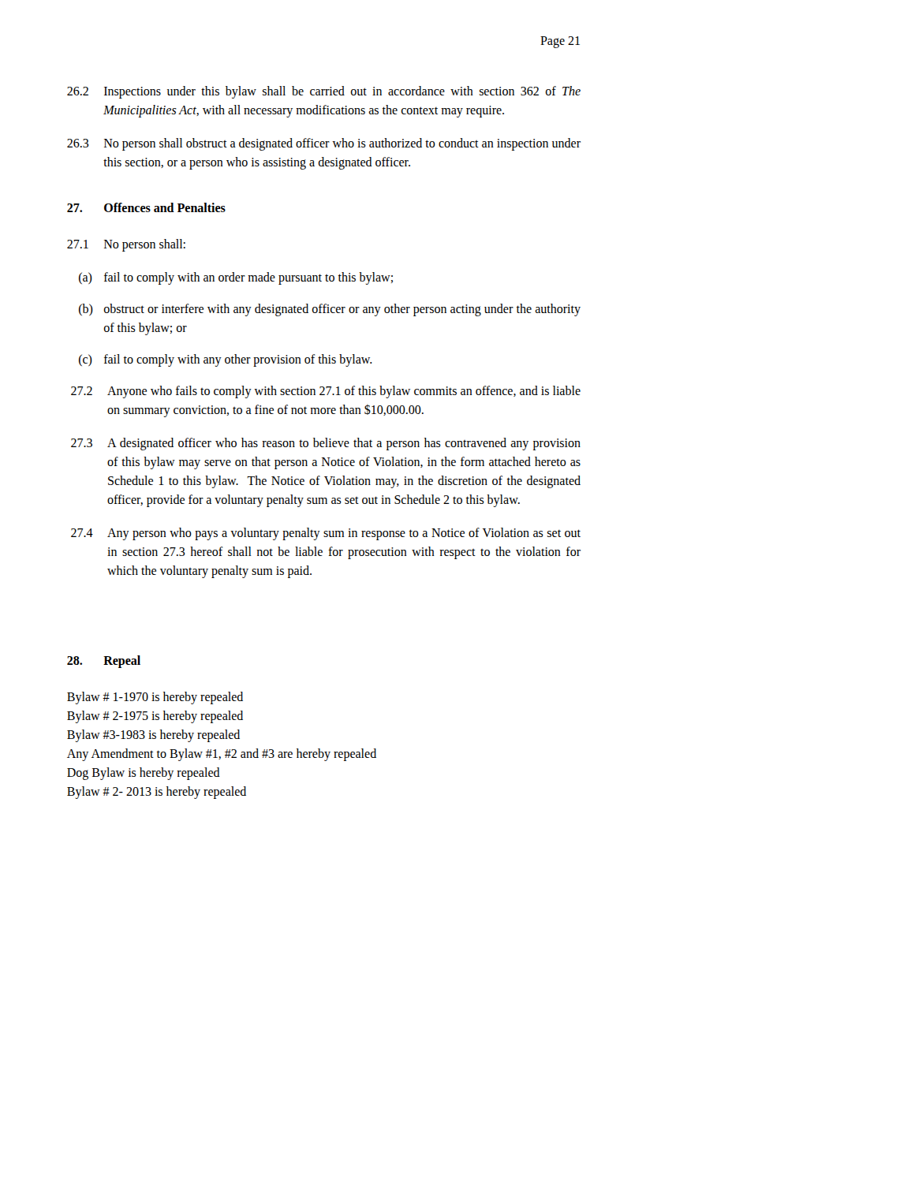Page 21
26.2
Inspections under this bylaw shall be carried out in accordance with section 362 of The Municipalities Act, with all necessary modifications as the context may require.
26.3
No person shall obstruct a designated officer who is authorized to conduct an inspection under this section, or a person who is assisting a designated officer.
27.
Offences and Penalties
27.1
No person shall:
(a)
fail to comply with an order made pursuant to this bylaw;
(b)
obstruct or interfere with any designated officer or any other person acting under the authority of this bylaw; or
(c)
fail to comply with any other provision of this bylaw.
27.2
Anyone who fails to comply with section 27.1 of this bylaw commits an offence, and is liable on summary conviction, to a fine of not more than $10,000.00.
27.3
A designated officer who has reason to believe that a person has contravened any provision of this bylaw may serve on that person a Notice of Violation, in the form attached hereto as Schedule 1 to this bylaw. The Notice of Violation may, in the discretion of the designated officer, provide for a voluntary penalty sum as set out in Schedule 2 to this bylaw.
27.4
Any person who pays a voluntary penalty sum in response to a Notice of Violation as set out in section 27.3 hereof shall not be liable for prosecution with respect to the violation for which the voluntary penalty sum is paid.
28.
Repeal
Bylaw # 1-1970 is hereby repealed
Bylaw # 2-1975 is hereby repealed
Bylaw #3-1983 is hereby repealed
Any Amendment to Bylaw #1, #2 and #3 are hereby repealed
Dog Bylaw is hereby repealed
Bylaw # 2- 2013 is hereby repealed